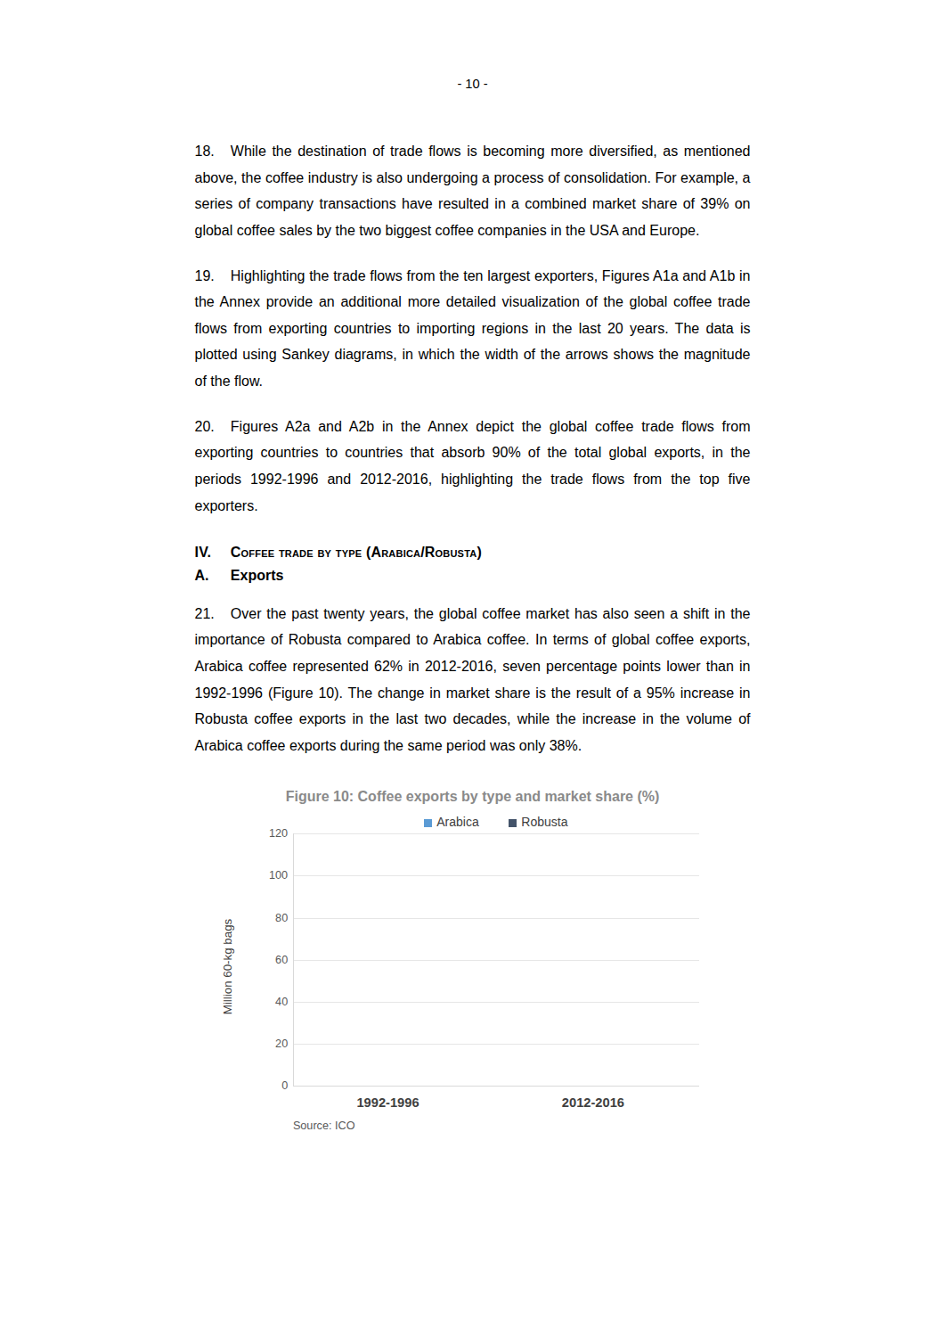- 10 -
18. While the destination of trade flows is becoming more diversified, as mentioned above, the coffee industry is also undergoing a process of consolidation. For example, a series of company transactions have resulted in a combined market share of 39% on global coffee sales by the two biggest coffee companies in the USA and Europe.
19. Highlighting the trade flows from the ten largest exporters, Figures A1a and A1b in the Annex provide an additional more detailed visualization of the global coffee trade flows from exporting countries to importing regions in the last 20 years. The data is plotted using Sankey diagrams, in which the width of the arrows shows the magnitude of the flow.
20. Figures A2a and A2b in the Annex depict the global coffee trade flows from exporting countries to countries that absorb 90% of the total global exports, in the periods 1992-1996 and 2012-2016, highlighting the trade flows from the top five exporters.
IV. Coffee trade by type (Arabica/Robusta)
A. Exports
21. Over the past twenty years, the global coffee market has also seen a shift in the importance of Robusta compared to Arabica coffee. In terms of global coffee exports, Arabica coffee represented 62% in 2012-2016, seven percentage points lower than in 1992-1996 (Figure 10). The change in market share is the result of a 95% increase in Robusta coffee exports in the last two decades, while the increase in the volume of Arabica coffee exports during the same period was only 38%.
Figure 10: Coffee exports by type and market share (%)
Arabica
Robusta
Million 60-kg bags
120
100
80
60
40
20
0
69%
31%
1992-1996
62%
38%
2012-2016
Source: ICO